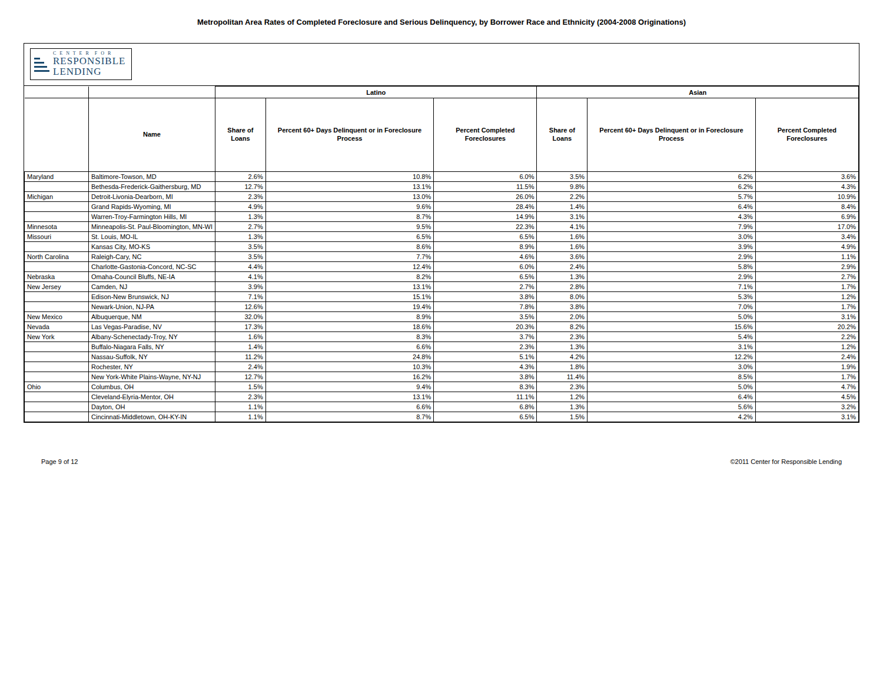Metropolitan Area Rates of Completed Foreclosure and Serious Delinquency, by Borrower Race and Ethnicity (2004-2008 Originations)
C E N T E R F O R
RESPONSIBLE
LENDING
| | | Latino | Asian |
| --- | --- | --- | --- |
| | Name | Share of Loans | Percent 60+ Days Delinquent or in Foreclosure Process | Percent Completed Foreclosures | Share of Loans | Percent 60+ Days Delinquent or in Foreclosure Process | Percent Completed Foreclosures |
| Maryland | Baltimore-Towson, MD | 2.6% | 10.8% | 6.0% | 3.5% | 6.2% | 3.6% |
| | Bethesda-Frederick-Gaithersburg, MD | 12.7% | 13.1% | 11.5% | 9.8% | 6.2% | 4.3% |
| Michigan | Detroit-Livonia-Dearborn, MI | 2.3% | 13.0% | 26.0% | 2.2% | 5.7% | 10.9% |
| | Grand Rapids-Wyoming, MI | 4.9% | 9.6% | 28.4% | 1.4% | 6.4% | 8.4% |
| | Warren-Troy-Farmington Hills, MI | 1.3% | 8.7% | 14.9% | 3.1% | 4.3% | 6.9% |
| Minnesota | Minneapolis-St. Paul-Bloomington, MN-WI | 2.7% | 9.5% | 22.3% | 4.1% | 7.9% | 17.0% |
| Missouri | St. Louis, MO-IL | 1.3% | 6.5% | 6.5% | 1.6% | 3.0% | 3.4% |
| | Kansas City, MO-KS | 3.5% | 8.6% | 8.9% | 1.6% | 3.9% | 4.9% |
| North Carolina | Raleigh-Cary, NC | 3.5% | 7.7% | 4.6% | 3.6% | 2.9% | 1.1% |
| | Charlotte-Gastonia-Concord, NC-SC | 4.4% | 12.4% | 6.0% | 2.4% | 5.8% | 2.9% |
| Nebraska | Omaha-Council Bluffs, NE-IA | 4.1% | 8.2% | 6.5% | 1.3% | 2.9% | 2.7% |
| New Jersey | Camden, NJ | 3.9% | 13.1% | 2.7% | 2.8% | 7.1% | 1.7% |
| | Edison-New Brunswick, NJ | 7.1% | 15.1% | 3.8% | 8.0% | 5.3% | 1.2% |
| | Newark-Union, NJ-PA | 12.6% | 19.4% | 7.8% | 3.8% | 7.0% | 1.7% |
| New Mexico | Albuquerque, NM | 32.0% | 8.9% | 3.5% | 2.0% | 5.0% | 3.1% |
| Nevada | Las Vegas-Paradise, NV | 17.3% | 18.6% | 20.3% | 8.2% | 15.6% | 20.2% |
| New York | Albany-Schenectady-Troy, NY | 1.6% | 8.3% | 3.7% | 2.3% | 5.4% | 2.2% |
| | Buffalo-Niagara Falls, NY | 1.4% | 6.6% | 2.3% | 1.3% | 3.1% | 1.2% |
| | Nassau-Suffolk, NY | 11.2% | 24.8% | 5.1% | 4.2% | 12.2% | 2.4% |
| | Rochester, NY | 2.4% | 10.3% | 4.3% | 1.8% | 3.0% | 1.9% |
| | New York-White Plains-Wayne, NY-NJ | 12.7% | 16.2% | 3.8% | 11.4% | 8.5% | 1.7% |
| Ohio | Columbus, OH | 1.5% | 9.4% | 8.3% | 2.3% | 5.0% | 4.7% |
| | Cleveland-Elyria-Mentor, OH | 2.3% | 13.1% | 11.1% | 1.2% | 6.4% | 4.5% |
| | Dayton, OH | 1.1% | 6.6% | 6.8% | 1.3% | 5.6% | 3.2% |
| | Cincinnati-Middletown, OH-KY-IN | 1.1% | 8.7% | 6.5% | 1.5% | 4.2% | 3.1% |
Page 9 of 12
©2011 Center for Responsible Lending